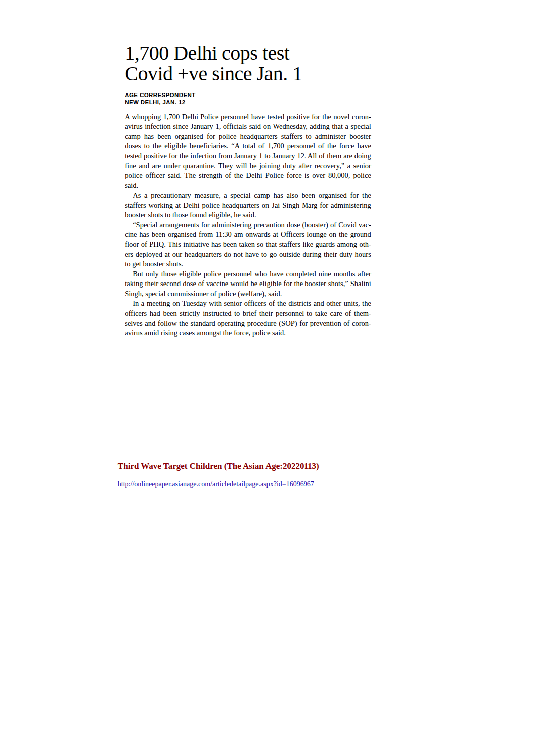1,700 Delhi cops test
Covid +ve since Jan. 1
AGE CORRESPONDENT NEW DELHI, JAN. 12
A whopping 1,700 Delhi Police personnel have tested positive for the novel coronavirus infection since January 1, officials said on Wednesday, adding that a special camp has been organised for police headquarters staffers to administer booster doses to the eligible beneficiaries. “A total of 1,700 personnel of the force have tested positive for the infection from January 1 to January 12. All of them are doing fine and are under quarantine. They will be joining duty after recovery,” a senior police officer said. The strength of the Delhi Police force is over 80,000, police said.
As a precautionary measure, a special camp has also been organised for the staffers working at Delhi police headquarters on Jai Singh Marg for administering booster shots to those found eligible, he said.
“Special arrangements for administering precaution dose (booster) of Covid vaccine has been organised from 11:30 am onwards at Officers lounge on the ground floor of PHQ. This initiative has been taken so that staffers like guards among others deployed at our headquarters do not have to go outside during their duty hours to get booster shots.
But only those eligible police personnel who have completed nine months after taking their second dose of vaccine would be eligible for the booster shots,” Shalini Singh, special commissioner of police (welfare), said.
In a meeting on Tuesday with senior officers of the districts and other units, the officers had been strictly instructed to brief their personnel to take care of themselves and follow the standard operating procedure (SOP) for prevention of coronavirus amid rising cases amongst the force, police said.
Third Wave Target Children (The Asian Age:20220113)
http://onlineepaper.asianage.com/articledetailpage.aspx?id=16096967